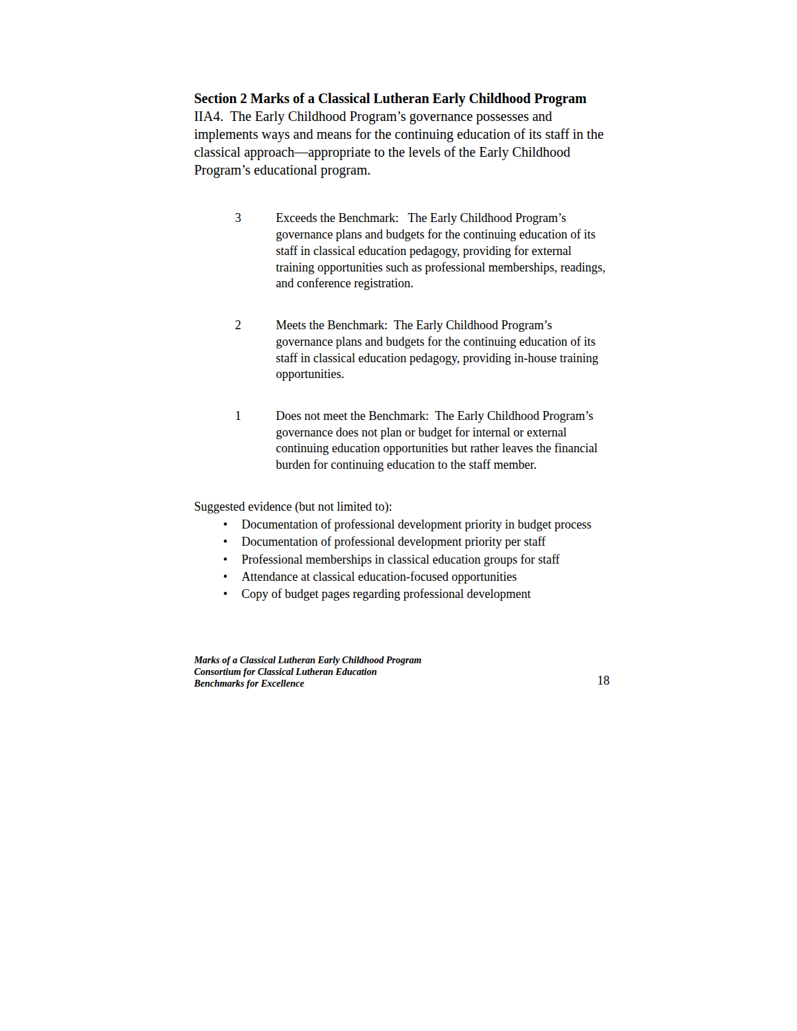Section 2 Marks of a Classical Lutheran Early Childhood Program
IIA4. The Early Childhood Program’s governance possesses and implements ways and means for the continuing education of its staff in the classical approach—appropriate to the levels of the Early Childhood Program’s educational program.
3
Exceeds the Benchmark: The Early Childhood Program’s governance plans and budgets for the continuing education of its staff in classical education pedagogy, providing for external training opportunities such as professional memberships, readings, and conference registration.
2
Meets the Benchmark: The Early Childhood Program’s governance plans and budgets for the continuing education of its staff in classical education pedagogy, providing in-house training opportunities.
1
Does not meet the Benchmark: The Early Childhood Program’s governance does not plan or budget for internal or external continuing education opportunities but rather leaves the financial burden for continuing education to the staff member.
Suggested evidence (but not limited to):
Documentation of professional development priority in budget process
Documentation of professional development priority per staff
Professional memberships in classical education groups for staff
Attendance at classical education-focused opportunities
Copy of budget pages regarding professional development
Marks of a Classical Lutheran Early Childhood Program
Consortium for Classical Lutheran Education
Benchmarks for Excellence
18